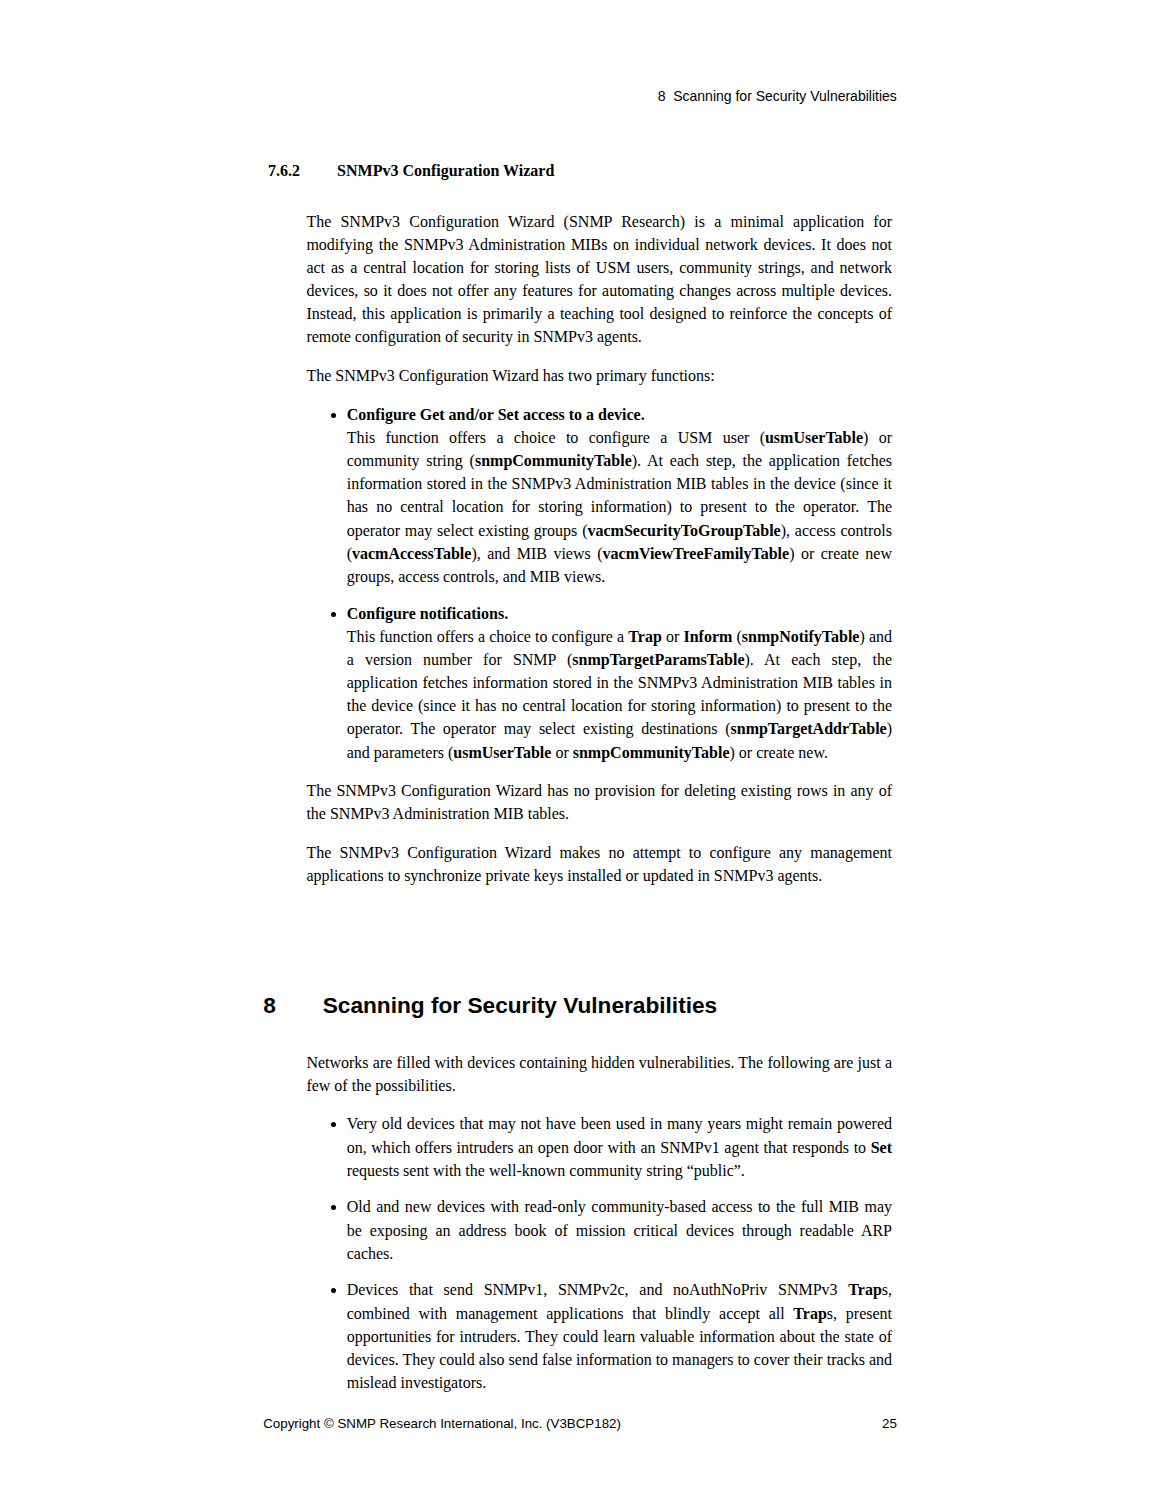8 Scanning for Security Vulnerabilities
7.6.2 SNMPv3 Configuration Wizard
The SNMPv3 Configuration Wizard (SNMP Research) is a minimal application for modifying the SNMPv3 Administration MIBs on individual network devices. It does not act as a central location for storing lists of USM users, community strings, and network devices, so it does not offer any features for automating changes across multiple devices. Instead, this application is primarily a teaching tool designed to reinforce the concepts of remote configuration of security in SNMPv3 agents.
The SNMPv3 Configuration Wizard has two primary functions:
Configure Get and/or Set access to a device.
This function offers a choice to configure a USM user (usmUserTable) or community string (snmpCommunityTable). At each step, the application fetches information stored in the SNMPv3 Administration MIB tables in the device (since it has no central location for storing information) to present to the operator. The operator may select existing groups (vacmSecurityToGroupTable), access controls (vacmAccessTable), and MIB views (vacmViewTreeFamilyTable) or create new groups, access controls, and MIB views.
Configure notifications.
This function offers a choice to configure a Trap or Inform (snmpNotifyTable) and a version number for SNMP (snmpTargetParamsTable). At each step, the application fetches information stored in the SNMPv3 Administration MIB tables in the device (since it has no central location for storing information) to present to the operator. The operator may select existing destinations (snmpTargetAddrTable) and parameters (usmUserTable or snmpCommunityTable) or create new.
The SNMPv3 Configuration Wizard has no provision for deleting existing rows in any of the SNMPv3 Administration MIB tables.
The SNMPv3 Configuration Wizard makes no attempt to configure any management applications to synchronize private keys installed or updated in SNMPv3 agents.
8 Scanning for Security Vulnerabilities
Networks are filled with devices containing hidden vulnerabilities. The following are just a few of the possibilities.
Very old devices that may not have been used in many years might remain powered on, which offers intruders an open door with an SNMPv1 agent that responds to Set requests sent with the well-known community string “public”.
Old and new devices with read-only community-based access to the full MIB may be exposing an address book of mission critical devices through readable ARP caches.
Devices that send SNMPv1, SNMPv2c, and noAuthNoPriv SNMPv3 Traps, combined with management applications that blindly accept all Traps, present opportunities for intruders. They could learn valuable information about the state of devices. They could also send false information to managers to cover their tracks and mislead investigators.
Copyright © SNMP Research International, Inc. (V3BCP182) 25